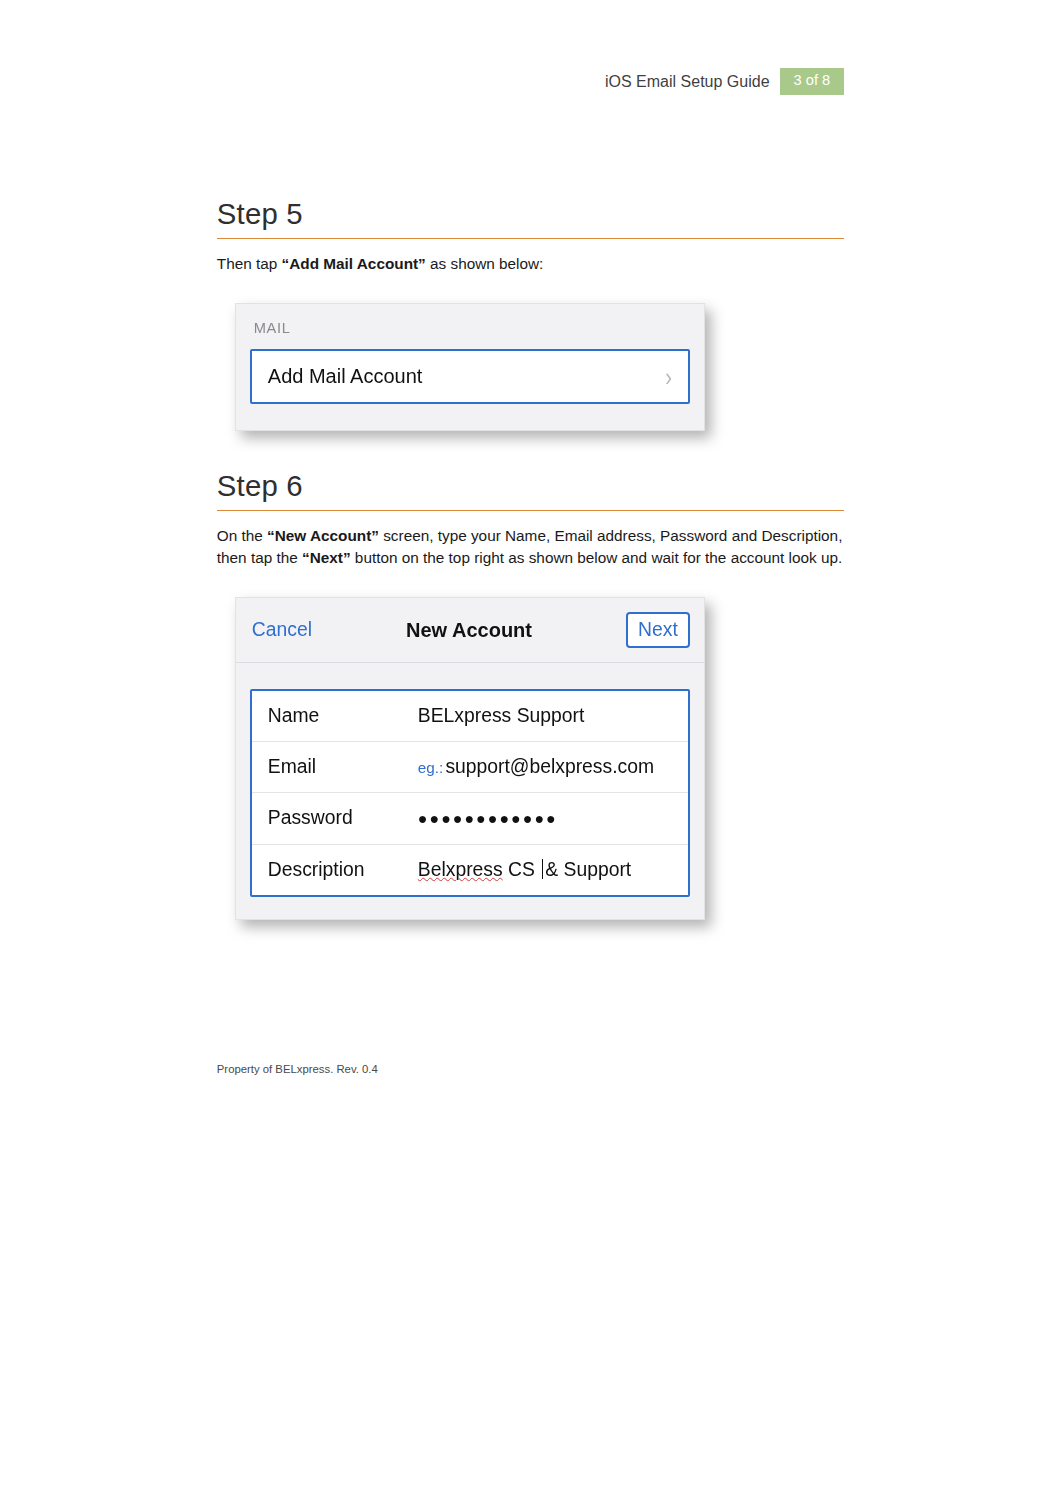iOS Email Setup Guide
3 of 8
Step 5
Then tap “Add Mail Account” as shown below:
MAIL
Add Mail Account ›
Step 6
On the “New Account” screen, type your Name, Email address, Password and Description, then tap the “Next” button on the top right as shown below and wait for the account look up.
Cancel New Account Next
Name BELxpress Support
Email eg.: support@belxpress.com
Password ●●●●●●●●●●●●
Description Belxpress CS & Support
Property of BELxpress. Rev. 0.4